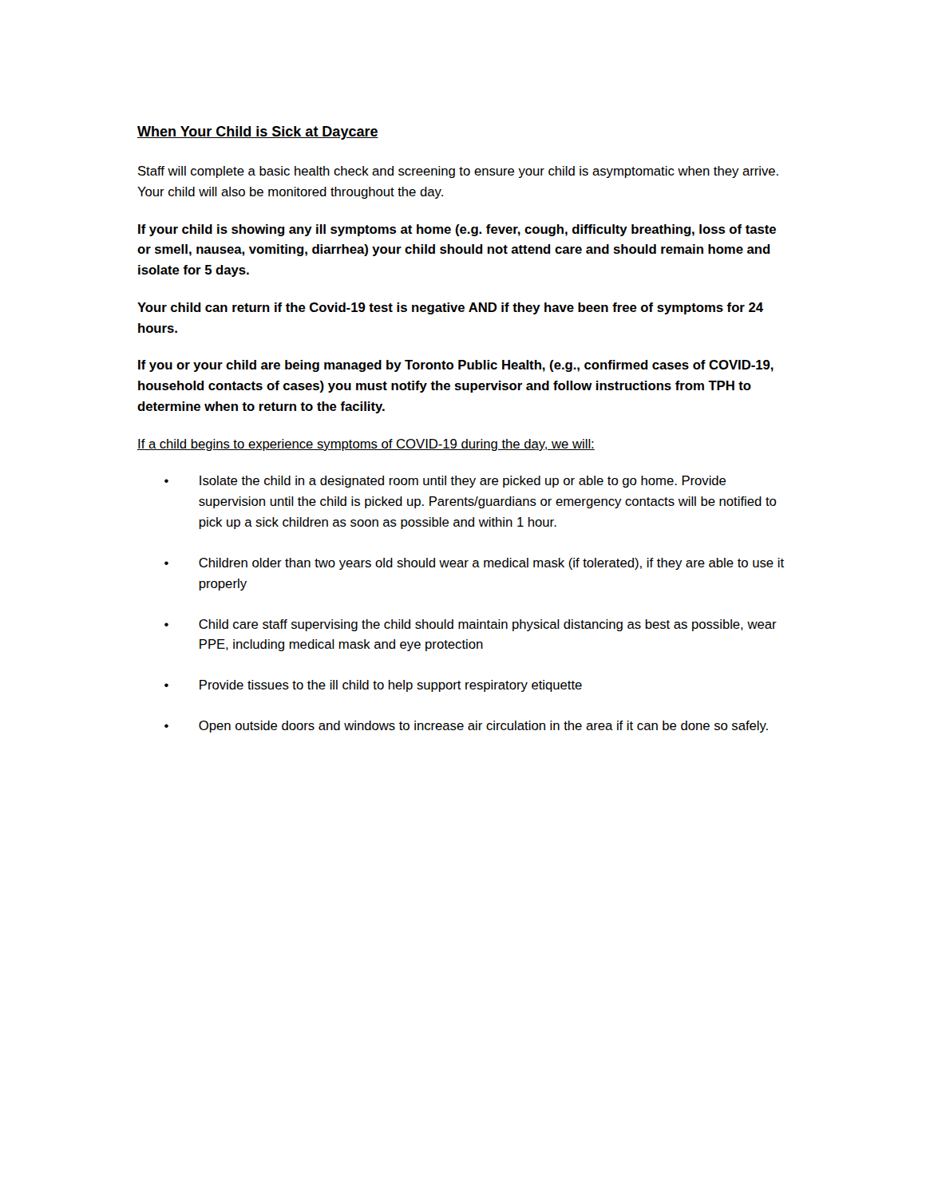When Your Child is Sick at Daycare
Staff will complete a basic health check and screening to ensure your child is asymptomatic when they arrive. Your child will also be monitored throughout the day.
If your child is showing any ill symptoms at home (e.g. fever, cough, difficulty breathing, loss of taste or smell, nausea, vomiting, diarrhea) your child should not attend care and should remain home and isolate for 5 days.
Your child can return if the Covid-19 test is negative AND if they have been free of symptoms for 24 hours.
If you or your child are being managed by Toronto Public Health, (e.g., confirmed cases of COVID-19, household contacts of cases) you must notify the supervisor and follow instructions from TPH to determine when to return to the facility.
If a child begins to experience symptoms of COVID-19 during the day, we will:
Isolate the child in a designated room until they are picked up or able to go home. Provide supervision until the child is picked up. Parents/guardians or emergency contacts will be notified to pick up a sick children as soon as possible and within 1 hour.
Children older than two years old should wear a medical mask (if tolerated), if they are able to use it properly
Child care staff supervising the child should maintain physical distancing as best as possible, wear PPE, including medical mask and eye protection
Provide tissues to the ill child to help support respiratory etiquette
Open outside doors and windows to increase air circulation in the area if it can be done so safely.